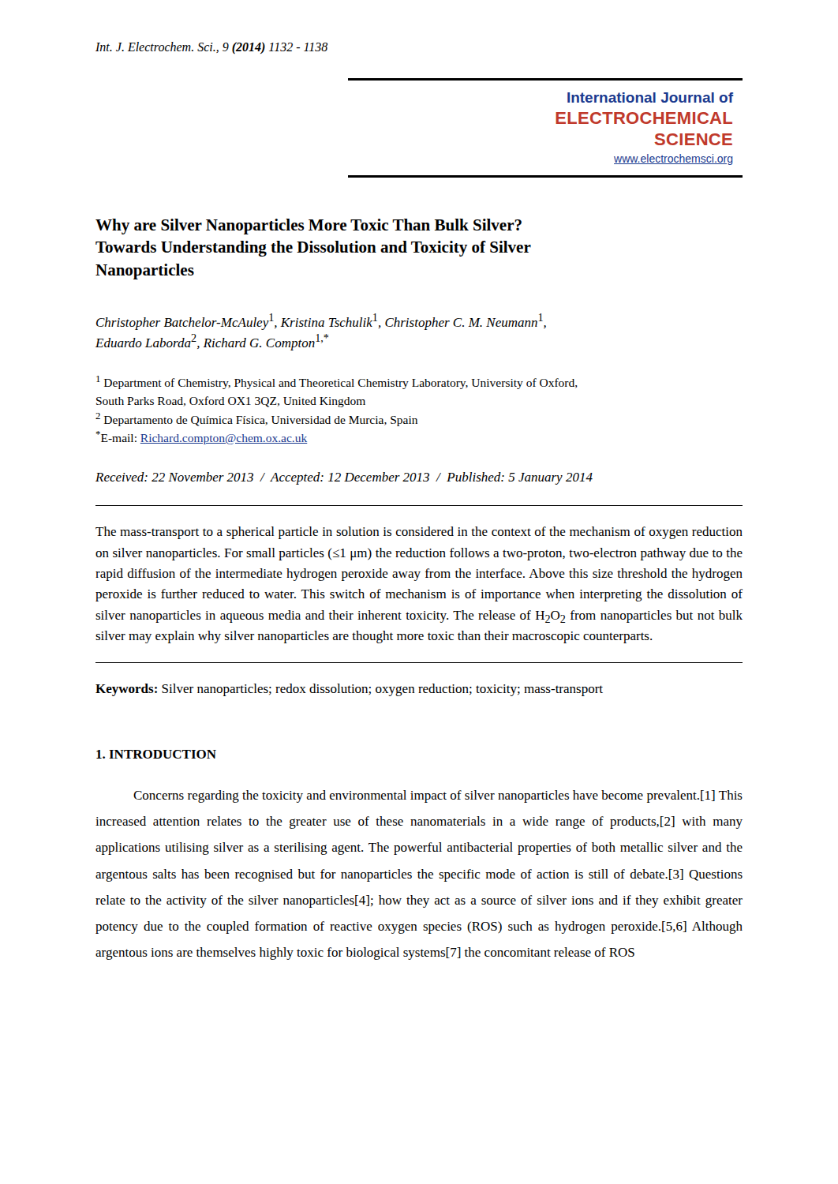Int. J. Electrochem. Sci., 9 (2014) 1132 - 1138
International Journal of
ELECTROCHEMICAL
SCIENCE
www.electrochemsci.org
Why are Silver Nanoparticles More Toxic Than Bulk Silver?
Towards Understanding the Dissolution and Toxicity of Silver
Nanoparticles
Christopher Batchelor-McAuley1, Kristina Tschulik1, Christopher C. M. Neumann1,
Eduardo Laborda2, Richard G. Compton1,*
1 Department of Chemistry, Physical and Theoretical Chemistry Laboratory, University of Oxford,
South Parks Road, Oxford OX1 3QZ, United Kingdom
2 Departamento de Química Física, Universidad de Murcia, Spain
*E-mail: Richard.compton@chem.ox.ac.uk
Received: 22 November 2013 / Accepted: 12 December 2013 / Published: 5 January 2014
The mass-transport to a spherical particle in solution is considered in the context of the mechanism of oxygen reduction on silver nanoparticles. For small particles (≤1 μm) the reduction follows a two-proton, two-electron pathway due to the rapid diffusion of the intermediate hydrogen peroxide away from the interface. Above this size threshold the hydrogen peroxide is further reduced to water. This switch of mechanism is of importance when interpreting the dissolution of silver nanoparticles in aqueous media and their inherent toxicity. The release of H2O2 from nanoparticles but not bulk silver may explain why silver nanoparticles are thought more toxic than their macroscopic counterparts.
Keywords: Silver nanoparticles; redox dissolution; oxygen reduction; toxicity; mass-transport
1. INTRODUCTION
Concerns regarding the toxicity and environmental impact of silver nanoparticles have become prevalent.[1] This increased attention relates to the greater use of these nanomaterials in a wide range of products,[2] with many applications utilising silver as a sterilising agent. The powerful antibacterial properties of both metallic silver and the argentous salts has been recognised but for nanoparticles the specific mode of action is still of debate.[3] Questions relate to the activity of the silver nanoparticles[4]; how they act as a source of silver ions and if they exhibit greater potency due to the coupled formation of reactive oxygen species (ROS) such as hydrogen peroxide.[5,6] Although argentous ions are themselves highly toxic for biological systems[7] the concomitant release of ROS